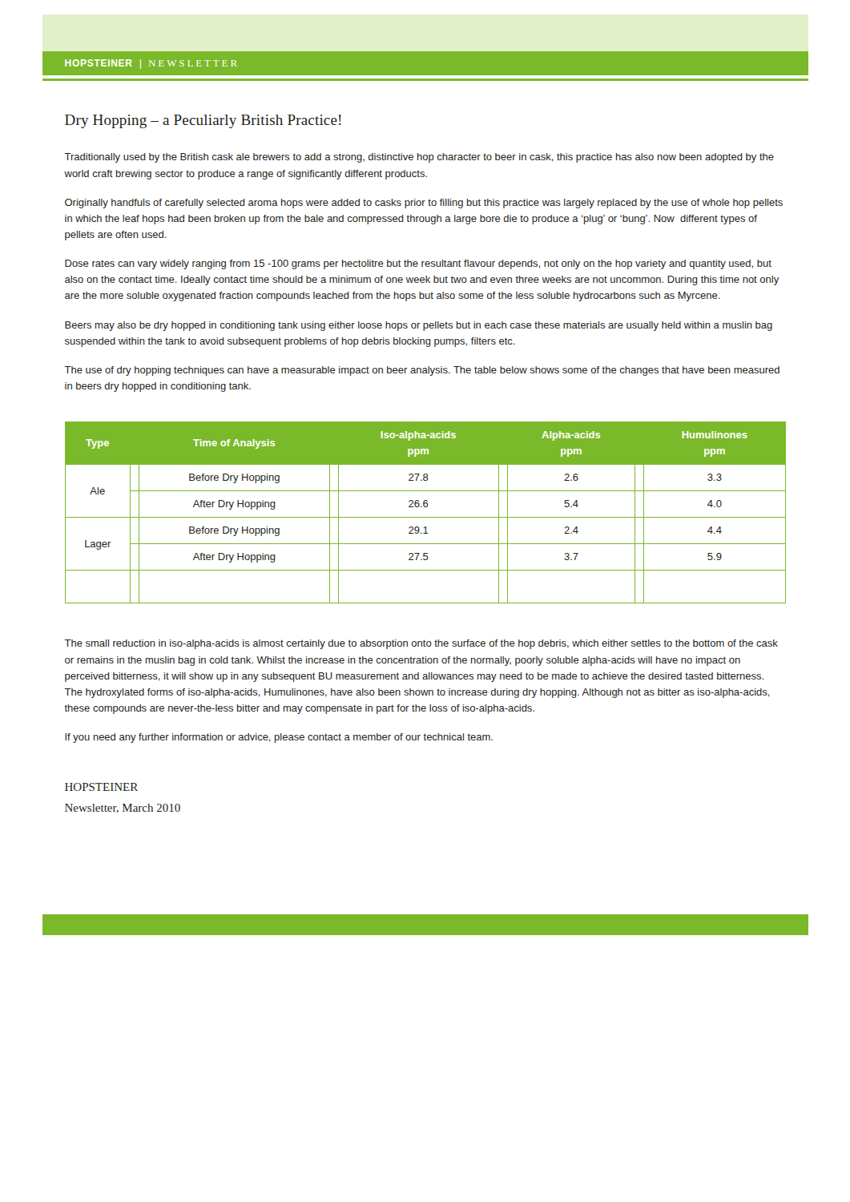HOPSTEINER | NEWSLETTER
Dry Hopping – a Peculiarly British Practice!
Traditionally used by the British cask ale brewers to add a strong, distinctive hop character to beer in cask, this practice has also now been adopted by the world craft brewing sector to produce a range of significantly different products.
Originally handfuls of carefully selected aroma hops were added to casks prior to filling but this practice was largely replaced by the use of whole hop pellets in which the leaf hops had been broken up from the bale and compressed through a large bore die to produce a ‘plug’ or ‘bung’. Now different types of pellets are often used.
Dose rates can vary widely ranging from 15 -100 grams per hectolitre but the resultant flavour depends, not only on the hop variety and quantity used, but also on the contact time. Ideally contact time should be a minimum of one week but two and even three weeks are not uncommon. During this time not only are the more soluble oxygenated fraction compounds leached from the hops but also some of the less soluble hydrocarbons such as Myrcene.
Beers may also be dry hopped in conditioning tank using either loose hops or pellets but in each case these materials are usually held within a muslin bag suspended within the tank to avoid subsequent problems of hop debris blocking pumps, filters etc.
The use of dry hopping techniques can have a measurable impact on beer analysis. The table below shows some of the changes that have been measured in beers dry hopped in conditioning tank.
| Type | | Time of Analysis | | Iso-alpha-acids ppm | | Alpha-acids ppm | | Humulinones ppm |
| --- | --- | --- | --- | --- | --- | --- | --- | --- |
| Ale | | Before Dry Hopping | | 27.8 | | 2.6 | | 3.3 |
| | After Dry Hopping | | 26.6 | | 5.4 | | 4.0 |
| Lager | | Before Dry Hopping | | 29.1 | | 2.4 | | 4.4 |
| | After Dry Hopping | | 27.5 | | 3.7 | | 5.9 |
The small reduction in iso-alpha-acids is almost certainly due to absorption onto the surface of the hop debris, which either settles to the bottom of the cask or remains in the muslin bag in cold tank. Whilst the increase in the concentration of the normally, poorly soluble alpha-acids will have no impact on perceived bitterness, it will show up in any subsequent BU measurement and allowances may need to be made to achieve the desired tasted bitterness. The hydroxylated forms of iso-alpha-acids, Humulinones, have also been shown to increase during dry hopping. Although not as bitter as iso-alpha-acids, these compounds are never-the-less bitter and may compensate in part for the loss of iso-alpha-acids.
If you need any further information or advice, please contact a member of our technical team.
HOPSTEINER
Newsletter, March 2010